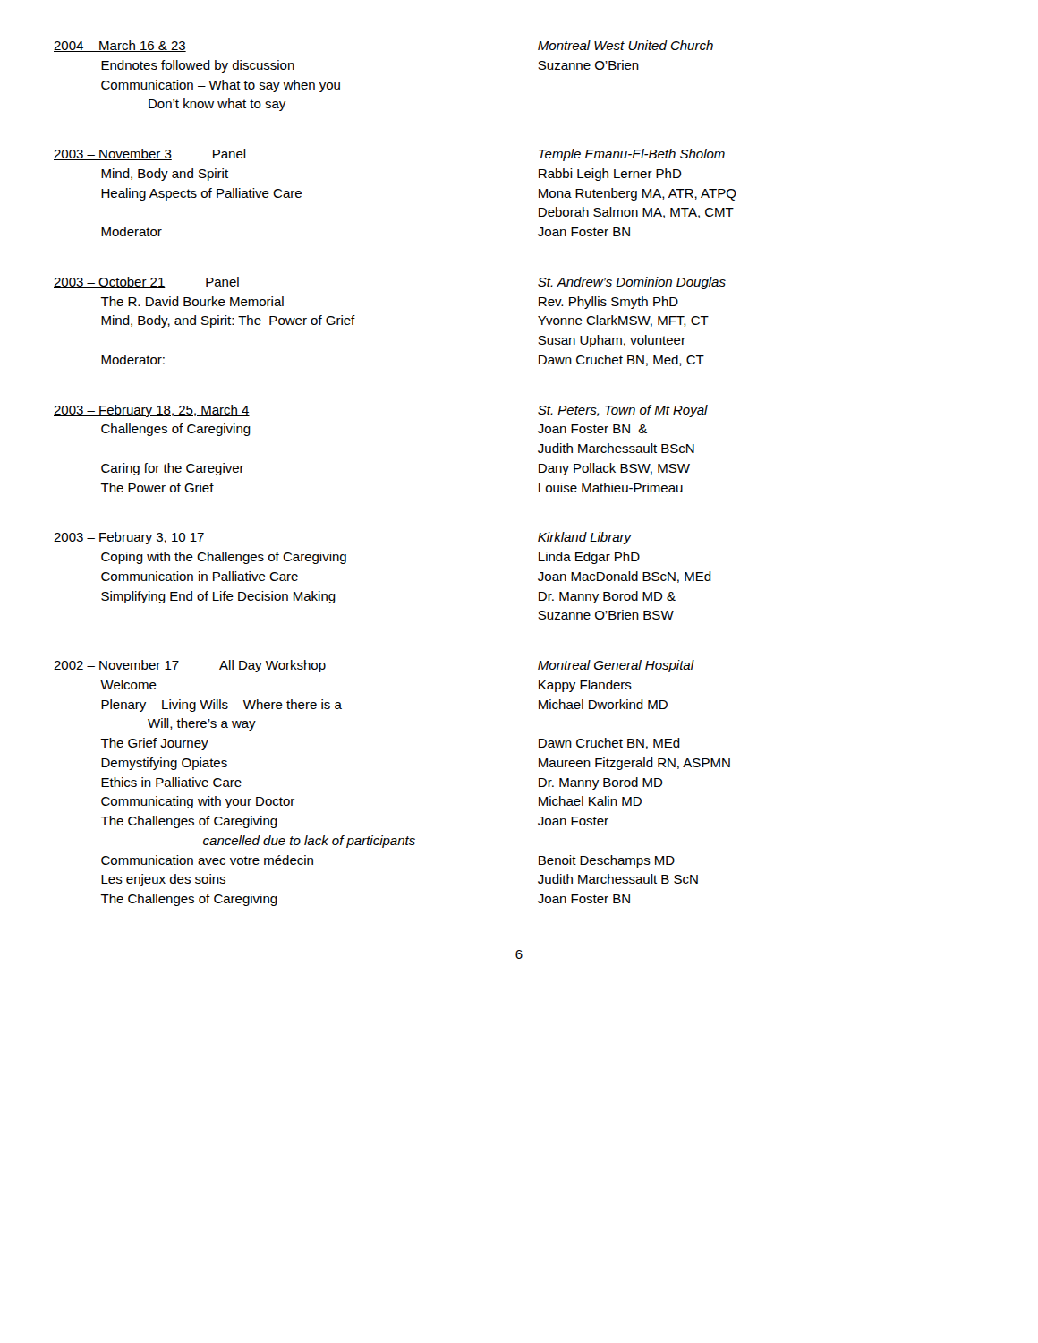| 2004 – March 16 & 23 Endnotes followed by discussion Communication – What to say when you Don’t know what to say | Montreal West United Church Suzanne O’Brien |
| 2003 – November 3 Panel Mind, Body and Spirit Healing Aspects of Palliative Care Moderator | Temple Emanu-El-Beth Sholom Rabbi Leigh Lerner PhD Mona Rutenberg MA, ATR, ATPQ Deborah Salmon MA, MTA, CMT Joan Foster BN |
| 2003 – October 21 Panel The R. David Bourke Memorial Mind, Body, and Spirit: The Power of Grief Moderator: | St. Andrew’s Dominion Douglas Rev. Phyllis Smyth PhD Yvonne ClarkMSW, MFT, CT Susan Upham, volunteer Dawn Cruchet BN, Med, CT |
| 2003 – February 18, 25, March 4 Challenges of Caregiving Caring for the Caregiver The Power of Grief | St. Peters, Town of Mt Royal Joan Foster BN & Judith Marchessault BScN Dany Pollack BSW, MSW Louise Mathieu-Primeau |
| 2003 – February 3, 10 17 Coping with the Challenges of Caregiving Communication in Palliative Care Simplifying End of Life Decision Making | Kirkland Library Linda Edgar PhD Joan MacDonald BScN, MEd Dr. Manny Borod MD & Suzanne O’Brien BSW |
| 2002 – November 17 All Day Workshop Welcome Plenary – Living Wills – Where there is a Will, there’s a way The Grief Journey Demystifying Opiates Ethics in Palliative Care Communicating with your Doctor The Challenges of Caregiving cancelled due to lack of participants Communication avec votre médecin Les enjeux des soins The Challenges of Caregiving | Montreal General Hospital Kappy Flanders Michael Dworkind MD Dawn Cruchet BN, MEd Maureen Fitzgerald RN, ASPMN Dr. Manny Borod MD Michael Kalin MD Joan Foster Benoit Deschamps MD Judith Marchessault B ScN Joan Foster BN |
6